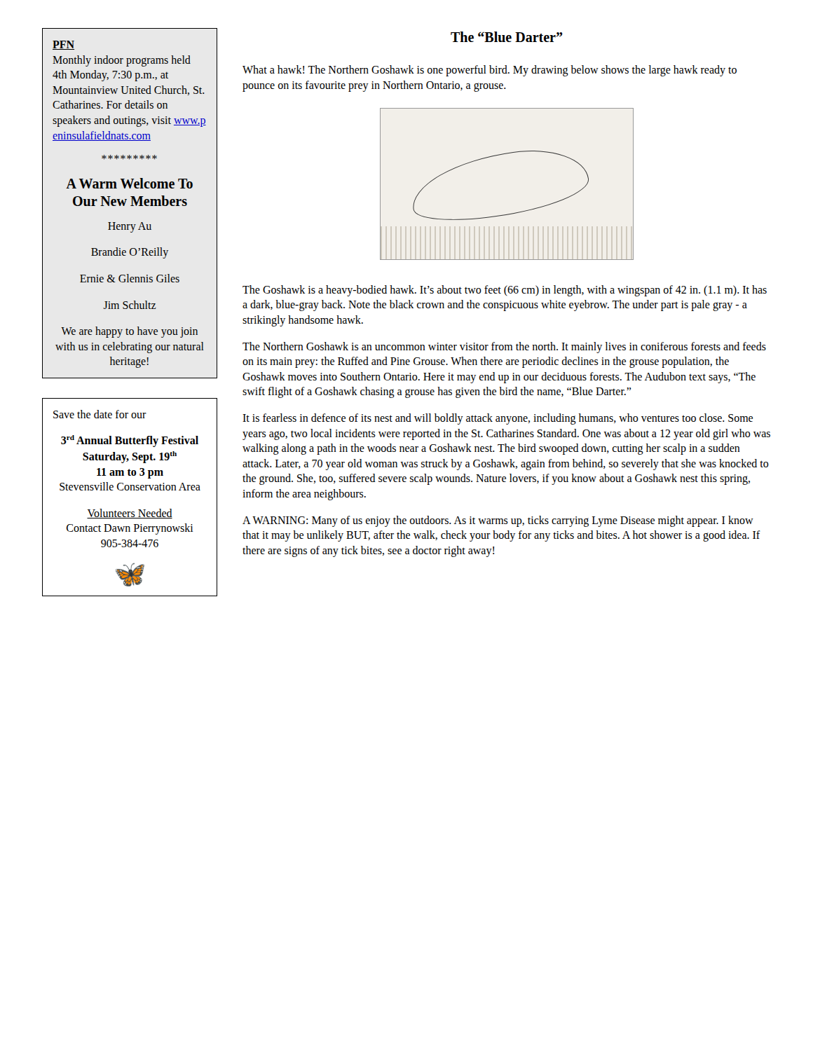PFN
Monthly indoor programs held 4th Monday, 7:30 p.m., at Mountainview United Church, St. Catharines. For details on speakers and outings, visit www.peninsulafieldnats.com
*********
A Warm Welcome To Our New Members
Henry Au
Brandie O’Reilly
Ernie & Glennis Giles
Jim Schultz
We are happy to have you join with us in celebrating our natural heritage!
Save the date for our
3rd Annual Butterfly Festival
Saturday, Sept. 19th
11 am to 3 pm
Stevensville Conservation Area
Volunteers Needed
Contact Dawn Pierrynowski
905-384-476
🦋
The “Blue Darter”
What a hawk! The Northern Goshawk is one powerful bird. My drawing below shows the large hawk ready to pounce on its favourite prey in Northern Ontario, a grouse.
The Goshawk is a heavy-bodied hawk. It’s about two feet (66 cm) in length, with a wingspan of 42 in. (1.1 m). It has a dark, blue-gray back. Note the black crown and the conspicuous white eyebrow. The under part is pale gray - a strikingly handsome hawk.
The Northern Goshawk is an uncommon winter visitor from the north. It mainly lives in coniferous forests and feeds on its main prey: the Ruffed and Pine Grouse. When there are periodic declines in the grouse population, the Goshawk moves into Southern Ontario. Here it may end up in our deciduous forests. The Audubon text says, “The swift flight of a Goshawk chasing a grouse has given the bird the name, “Blue Darter.”
It is fearless in defence of its nest and will boldly attack anyone, including humans, who ventures too close. Some years ago, two local incidents were reported in the St. Catharines Standard. One was about a 12 year old girl who was walking along a path in the woods near a Goshawk nest. The bird swooped down, cutting her scalp in a sudden attack. Later, a 70 year old woman was struck by a Goshawk, again from behind, so severely that she was knocked to the ground. She, too, suffered severe scalp wounds. Nature lovers, if you know about a Goshawk nest this spring, inform the area neighbours.
A WARNING: Many of us enjoy the outdoors. As it warms up, ticks carrying Lyme Disease might appear. I know that it may be unlikely BUT, after the walk, check your body for any ticks and bites. A hot shower is a good idea. If there are signs of any tick bites, see a doctor right away!